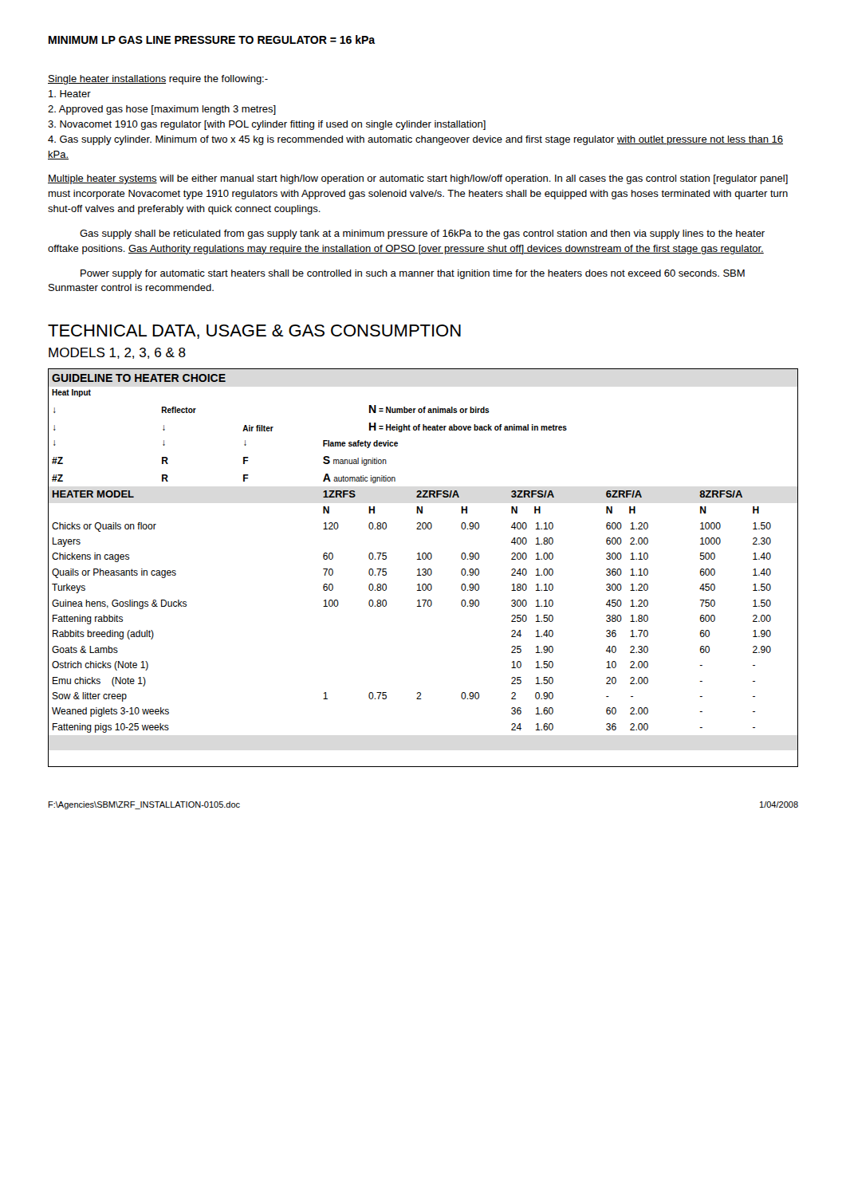MINIMUM LP GAS LINE PRESSURE TO REGULATOR = 16 kPa
Single heater installations require the following:-
1. Heater
2. Approved gas hose [maximum length 3 metres]
3. Novacomet 1910 gas regulator [with POL cylinder fitting if used on single cylinder installation]
4. Gas supply cylinder. Minimum of two x 45 kg is recommended with automatic changeover device and first stage regulator with outlet pressure not less than 16 kPa.
Multiple heater systems will be either manual start high/low operation or automatic start high/low/off operation. In all cases the gas control station [regulator panel] must incorporate Novacomet type 1910 regulators with Approved gas solenoid valve/s. The heaters shall be equipped with gas hoses terminated with quarter turn shut-off valves and preferably with quick connect couplings.
Gas supply shall be reticulated from gas supply tank at a minimum pressure of 16kPa to the gas control station and then via supply lines to the heater offtake positions. Gas Authority regulations may require the installation of OPSO [over pressure shut off] devices downstream of the first stage gas regulator.
Power supply for automatic start heaters shall be controlled in such a manner that ignition time for the heaters does not exceed 60 seconds. SBM Sunmaster control is recommended.
TECHNICAL DATA, USAGE & GAS CONSUMPTION
MODELS 1, 2, 3, 6 & 8
| GUIDELINE TO HEATER CHOICE |
| Heat Input |
| ↓ | Reflector | N = Number of animals or birds |
| ↓ | ↓ | Air filter | H = Height of heater above back of animal in metres |
| ↓ | ↓ | ↓ | Flame safety device |
| #Z | R | F | S manual ignition |
| #Z | R | F | A automatic ignition |
| HEATER MODEL | 1ZRFS | 2ZRFS/A | 3ZRFS/A | 6ZRF/A | 8ZRFS/A |
| | N | H | N | H | N H | N H | N | H |
| Chicks or Quails on floor | 120 | 0.80 | 200 | 0.90 | 400 1.10 | 600 1.20 | 1000 | 1.50 |
| Layers | | | | | 400 1.80 | 600 2.00 | 1000 | 2.30 |
| Chickens in cages | 60 | 0.75 | 100 | 0.90 | 200 1.00 | 300 1.10 | 500 | 1.40 |
| Quails or Pheasants in cages | 70 | 0.75 | 130 | 0.90 | 240 1.00 | 360 1.10 | 600 | 1.40 |
| Turkeys | 60 | 0.80 | 100 | 0.90 | 180 1.10 | 300 1.20 | 450 | 1.50 |
| Guinea hens, Goslings & Ducks | 100 | 0.80 | 170 | 0.90 | 300 1.10 | 450 1.20 | 750 | 1.50 |
| Fattening rabbits | | | | | 250 1.50 | 380 1.80 | 600 | 2.00 |
| Rabbits breeding (adult) | | | | | 24 1.40 | 36 1.70 | 60 | 1.90 |
| Goats & Lambs | | | | | 25 1.90 | 40 2.30 | 60 | 2.90 |
| Ostrich chicks (Note 1) | | | | | 10 1.50 | 10 2.00 | - | - |
| Emu chicks (Note 1) | | | | | 25 1.50 | 20 2.00 | - | - |
| Sow & litter creep | 1 | 0.75 | 2 | 0.90 | 2 0.90 | - - | - | - |
| Weaned piglets 3-10 weeks | | | | | 36 1.60 | 60 2.00 | - | - |
| Fattening pigs 10-25 weeks | | | | | 24 1.60 | 36 2.00 | - | - |
F:\Agencies\SBM\ZRF_INSTALLATION-0105.doc 1/04/2008